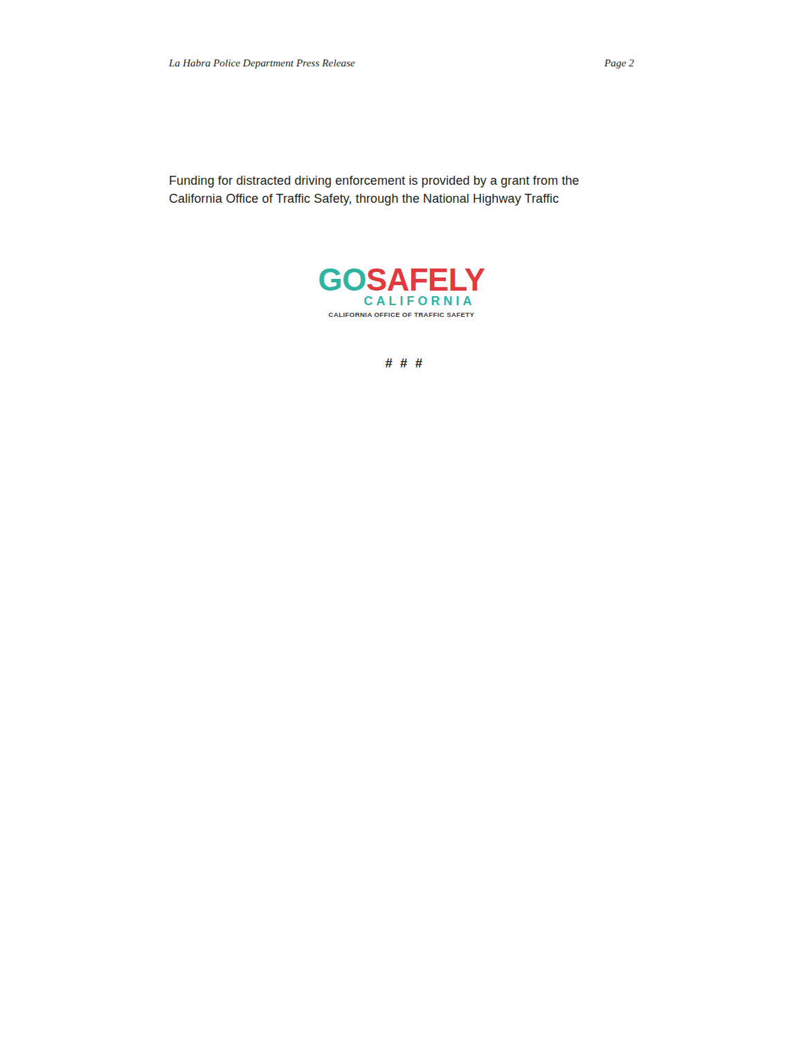La Habra Police Department Press Release Page 2
Funding for distracted driving enforcement is provided by a grant from the California Office of Traffic Safety, through the National Highway Traffic
GO SAFELY
CALIFORNIA
CALIFORNIA OFFICE OF TRAFFIC SAFETY
# # #